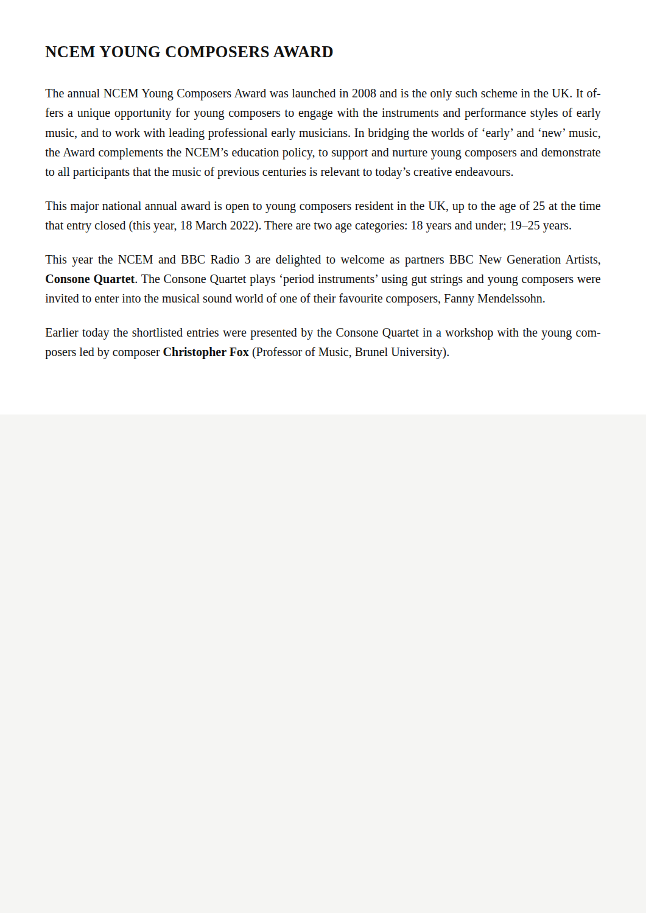NCEM YOUNG COMPOSERS AWARD
The annual NCEM Young Composers Award was launched in 2008 and is the only such scheme in the UK. It offers a unique opportunity for young composers to engage with the instruments and performance styles of early music, and to work with leading professional early musicians. In bridging the worlds of ‘early’ and ‘new’ music, the Award complements the NCEM’s education policy, to support and nurture young composers and demonstrate to all participants that the music of previous centuries is relevant to today’s creative endeavours.
This major national annual award is open to young composers resident in the UK, up to the age of 25 at the time that entry closed (this year, 18 March 2022). There are two age categories: 18 years and under; 19–25 years.
This year the NCEM and BBC Radio 3 are delighted to welcome as partners BBC New Generation Artists, Consone Quartet. The Consone Quartet plays ‘period instruments’ using gut strings and young composers were invited to enter into the musical sound world of one of their favourite composers, Fanny Mendelssohn.
Earlier today the shortlisted entries were presented by the Consone Quartet in a workshop with the young composers led by composer Christopher Fox (Professor of Music, Brunel University).